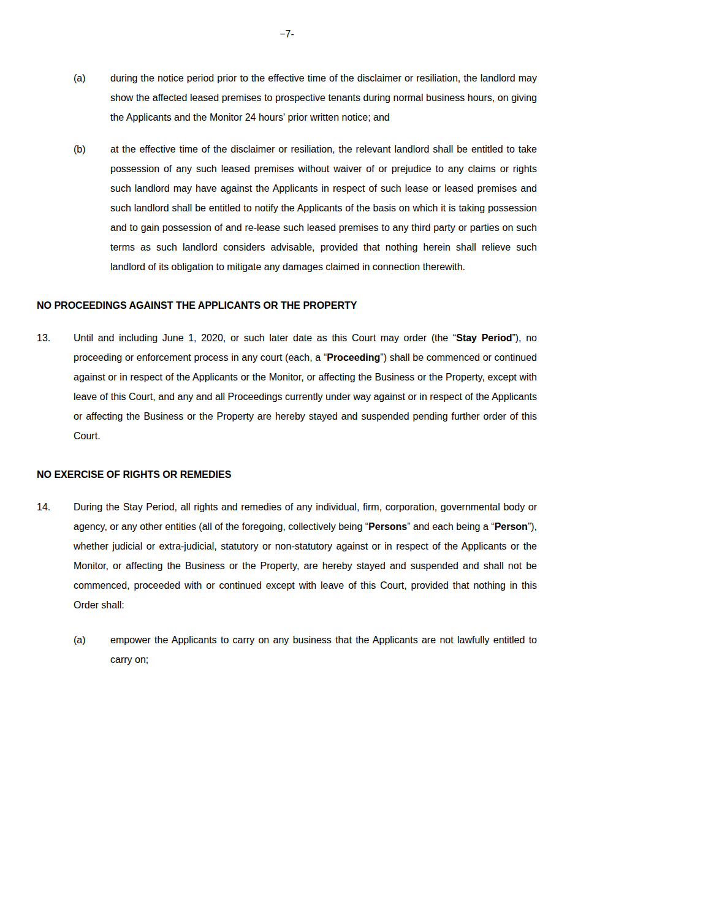−7-
(a)
during the notice period prior to the effective time of the disclaimer or resiliation, the landlord may show the affected leased premises to prospective tenants during normal business hours, on giving the Applicants and the Monitor 24 hours' prior written notice; and
(b)
at the effective time of the disclaimer or resiliation, the relevant landlord shall be entitled to take possession of any such leased premises without waiver of or prejudice to any claims or rights such landlord may have against the Applicants in respect of such lease or leased premises and such landlord shall be entitled to notify the Applicants of the basis on which it is taking possession and to gain possession of and re-lease such leased premises to any third party or parties on such terms as such landlord considers advisable, provided that nothing herein shall relieve such landlord of its obligation to mitigate any damages claimed in connection therewith.
NO PROCEEDINGS AGAINST THE APPLICANTS OR THE PROPERTY
13.
Until and including June 1, 2020, or such later date as this Court may order (the “Stay Period”), no proceeding or enforcement process in any court (each, a “Proceeding”) shall be commenced or continued against or in respect of the Applicants or the Monitor, or affecting the Business or the Property, except with leave of this Court, and any and all Proceedings currently under way against or in respect of the Applicants or affecting the Business or the Property are hereby stayed and suspended pending further order of this Court.
NO EXERCISE OF RIGHTS OR REMEDIES
14.
During the Stay Period, all rights and remedies of any individual, firm, corporation, governmental body or agency, or any other entities (all of the foregoing, collectively being “Persons” and each being a “Person”), whether judicial or extra-judicial, statutory or non-statutory against or in respect of the Applicants or the Monitor, or affecting the Business or the Property, are hereby stayed and suspended and shall not be commenced, proceeded with or continued except with leave of this Court, provided that nothing in this Order shall:
(a)
empower the Applicants to carry on any business that the Applicants are not lawfully entitled to carry on;